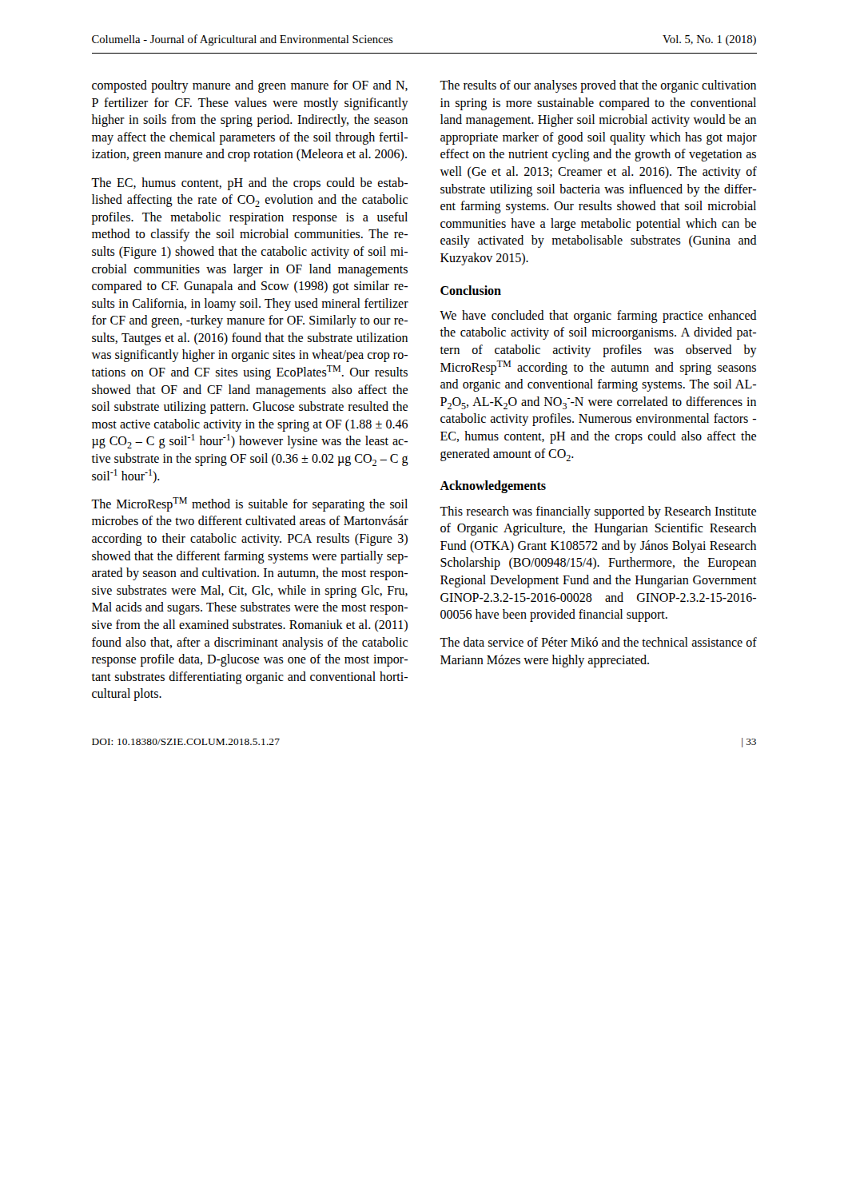Columella - Journal of Agricultural and Environmental Sciences Vol. 5, No. 1 (2018)
composted poultry manure and green manure for OF and N, P fertilizer for CF. These values were mostly significantly higher in soils from the spring period. Indirectly, the season may affect the chemical parameters of the soil through fertilization, green manure and crop rotation (Meleora et al. 2006).
The EC, humus content, pH and the crops could be established affecting the rate of CO2 evolution and the catabolic profiles. The metabolic respiration response is a useful method to classify the soil microbial communities. The results (Figure 1) showed that the catabolic activity of soil microbial communities was larger in OF land managements compared to CF. Gunapala and Scow (1998) got similar results in California, in loamy soil. They used mineral fertilizer for CF and green, -turkey manure for OF. Similarly to our results, Tautges et al. (2016) found that the substrate utilization was significantly higher in organic sites in wheat/pea crop rotations on OF and CF sites using EcoPlatesTM. Our results showed that OF and CF land managements also affect the soil substrate utilizing pattern. Glucose substrate resulted the most active catabolic activity in the spring at OF (1.88 ± 0.46 µg CO2 – C g soil-1 hour-1) however lysine was the least active substrate in the spring OF soil (0.36 ± 0.02 µg CO2 – C g soil-1 hour-1).
The MicroRespTM method is suitable for separating the soil microbes of the two different cultivated areas of Martonvásár according to their catabolic activity. PCA results (Figure 3) showed that the different farming systems were partially separated by season and cultivation. In autumn, the most responsive substrates were Mal, Cit, Glc, while in spring Glc, Fru, Mal acids and sugars. These substrates were the most responsive from the all examined substrates. Romaniuk et al. (2011) found also that, after a discriminant analysis of the catabolic response profile data, D-glucose was one of the most important substrates differentiating organic and conventional horticultural plots.
The results of our analyses proved that the organic cultivation in spring is more sustainable compared to the conventional land management. Higher soil microbial activity would be an appropriate marker of good soil quality which has got major effect on the nutrient cycling and the growth of vegetation as well (Ge et al. 2013; Creamer et al. 2016). The activity of substrate utilizing soil bacteria was influenced by the different farming systems. Our results showed that soil microbial communities have a large metabolic potential which can be easily activated by metabolisable substrates (Gunina and Kuzyakov 2015).
Conclusion
We have concluded that organic farming practice enhanced the catabolic activity of soil microorganisms. A divided pattern of catabolic activity profiles was observed by MicroRespTM according to the autumn and spring seasons and organic and conventional farming systems. The soil AL-P2O5, AL-K2O and NO3--N were correlated to differences in catabolic activity profiles. Numerous environmental factors - EC, humus content, pH and the crops could also affect the generated amount of CO2.
Acknowledgements
This research was financially supported by Research Institute of Organic Agriculture, the Hungarian Scientific Research Fund (OTKA) Grant K108572 and by János Bolyai Research Scholarship (BO/00948/15/4). Furthermore, the European Regional Development Fund and the Hungarian Government GINOP-2.3.2-15-2016-00028 and GINOP-2.3.2-15-2016-00056 have been provided financial support.
The data service of Péter Mikó and the technical assistance of Mariann Mózes were highly appreciated.
DOI: 10.18380/SZIE.COLUM.2018.5.1.27 33